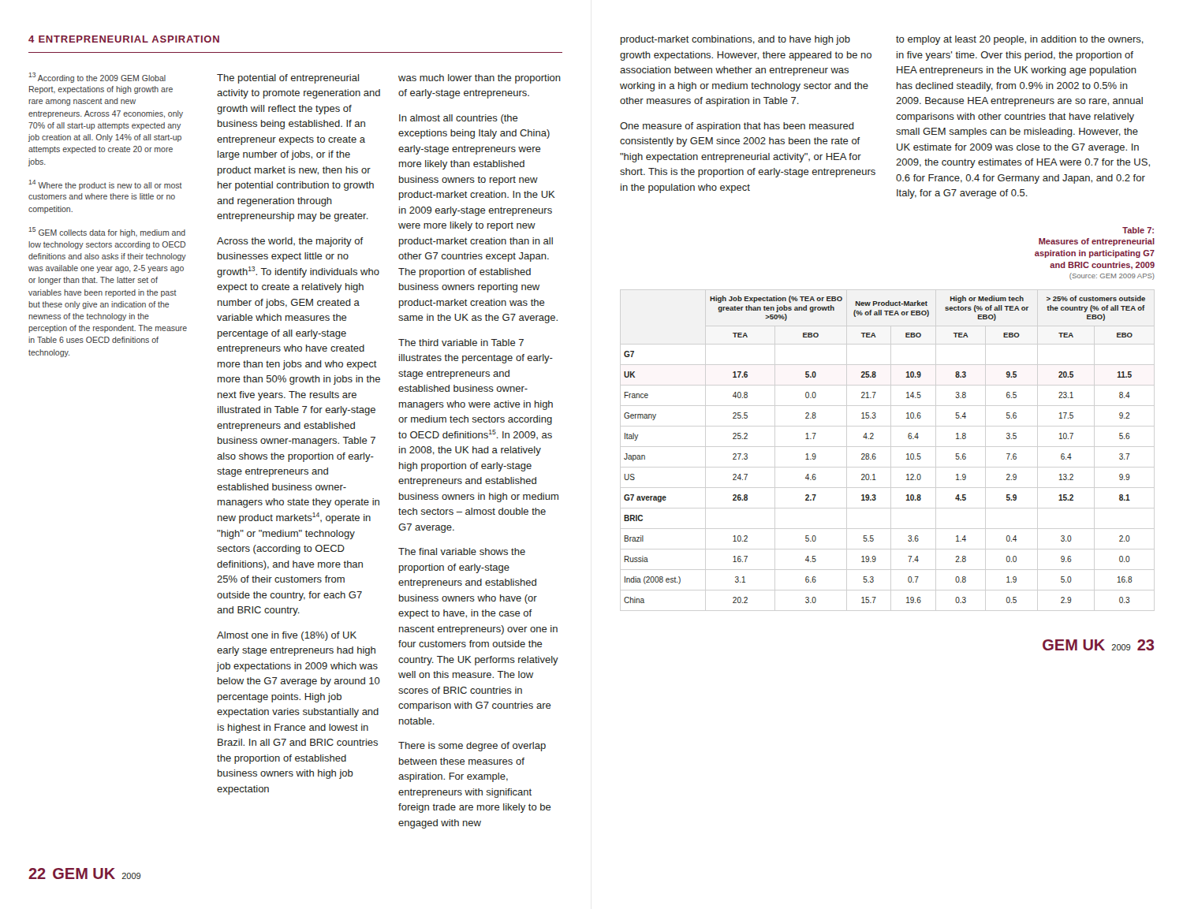4 Entrepreneurial Aspiration
13 According to the 2009 GEM Global Report, expectations of high growth are rare among nascent and new entrepreneurs. Across 47 economies, only 70% of all start-up attempts expected any job creation at all. Only 14% of all start-up attempts expected to create 20 or more jobs.
14 Where the product is new to all or most customers and where there is little or no competition.
15 GEM collects data for high, medium and low technology sectors according to OECD definitions and also asks if their technology was available one year ago, 2-5 years ago or longer than that. The latter set of variables have been reported in the past but these only give an indication of the newness of the technology in the perception of the respondent. The measure in Table 6 uses OECD definitions of technology.
The potential of entrepreneurial activity to promote regeneration and growth will reflect the types of business being established. If an entrepreneur expects to create a large number of jobs, or if the product market is new, then his or her potential contribution to growth and regeneration through entrepreneurship may be greater.
Across the world, the majority of businesses expect little or no growth13. To identify individuals who expect to create a relatively high number of jobs, GEM created a variable which measures the percentage of all early-stage entrepreneurs who have created more than ten jobs and who expect more than 50% growth in jobs in the next five years. The results are illustrated in Table 7 for early-stage entrepreneurs and established business owner-managers. Table 7 also shows the proportion of early-stage entrepreneurs and established business owner-managers who state they operate in new product markets14, operate in "high" or "medium" technology sectors (according to OECD definitions), and have more than 25% of their customers from outside the country, for each G7 and BRIC country.
Almost one in five (18%) of UK early stage entrepreneurs had high job expectations in 2009 which was below the G7 average by around 10 percentage points. High job expectation varies substantially and is highest in France and lowest in Brazil. In all G7 and BRIC countries the proportion of established business owners with high job expectation
was much lower than the proportion of early-stage entrepreneurs.
In almost all countries (the exceptions being Italy and China) early-stage entrepreneurs were more likely than established business owners to report new product-market creation. In the UK in 2009 early-stage entrepreneurs were more likely to report new product-market creation than in all other G7 countries except Japan. The proportion of established business owners reporting new product-market creation was the same in the UK as the G7 average.
The third variable in Table 7 illustrates the percentage of early-stage entrepreneurs and established business owner-managers who were active in high or medium tech sectors according to OECD definitions15. In 2009, as in 2008, the UK had a relatively high proportion of early-stage entrepreneurs and established business owners in high or medium tech sectors – almost double the G7 average.
The final variable shows the proportion of early-stage entrepreneurs and established business owners who have (or expect to have, in the case of nascent entrepreneurs) over one in four customers from outside the country. The UK performs relatively well on this measure. The low scores of BRIC countries in comparison with G7 countries are notable.
There is some degree of overlap between these measures of aspiration. For example, entrepreneurs with significant foreign trade are more likely to be engaged with new
22 GEM UK 2009
product-market combinations, and to have high job growth expectations. However, there appeared to be no association between whether an entrepreneur was working in a high or medium technology sector and the other measures of aspiration in Table 7.
One measure of aspiration that has been measured consistently by GEM since 2002 has been the rate of "high expectation entrepreneurial activity", or HEA for short. This is the proportion of early-stage entrepreneurs in the population who expect
to employ at least 20 people, in addition to the owners, in five years' time. Over this period, the proportion of HEA entrepreneurs in the UK working age population has declined steadily, from 0.9% in 2002 to 0.5% in 2009. Because HEA entrepreneurs are so rare, annual comparisons with other countries that have relatively small GEM samples can be misleading. However, the UK estimate for 2009 was close to the G7 average. In 2009, the country estimates of HEA were 0.7 for the US, 0.6 for France, 0.4 for Germany and Japan, and 0.2 for Italy, for a G7 average of 0.5.
Table 7:
Measures of entrepreneurial
aspiration in participating G7
and BRIC countries, 2009
(Source: GEM 2009 APS)
| | High Job Expectation (% TEA or EBO greater than ten jobs and growth >50%) | New Product-Market (% of all TEA or EBO) | High or Medium tech sectors (% of all TEA or EBO) | > 25% of customers outside the country (% of all TEA of EBO) |
| --- | --- | --- | --- | --- |
| TEA | EBO | TEA | EBO | TEA | EBO | TEA | EBO |
| G7 | | | | | | | | |
| UK | 17.6 | 5.0 | 25.8 | 10.9 | 8.3 | 9.5 | 20.5 | 11.5 |
| France | 40.8 | 0.0 | 21.7 | 14.5 | 3.8 | 6.5 | 23.1 | 8.4 |
| Germany | 25.5 | 2.8 | 15.3 | 10.6 | 5.4 | 5.6 | 17.5 | 9.2 |
| Italy | 25.2 | 1.7 | 4.2 | 6.4 | 1.8 | 3.5 | 10.7 | 5.6 |
| Japan | 27.3 | 1.9 | 28.6 | 10.5 | 5.6 | 7.6 | 6.4 | 3.7 |
| US | 24.7 | 4.6 | 20.1 | 12.0 | 1.9 | 2.9 | 13.2 | 9.9 |
| G7 average | 26.8 | 2.7 | 19.3 | 10.8 | 4.5 | 5.9 | 15.2 | 8.1 |
| BRIC | | | | | | | | |
| Brazil | 10.2 | 5.0 | 5.5 | 3.6 | 1.4 | 0.4 | 3.0 | 2.0 |
| Russia | 16.7 | 4.5 | 19.9 | 7.4 | 2.8 | 0.0 | 9.6 | 0.0 |
| India (2008 est.) | 3.1 | 6.6 | 5.3 | 0.7 | 0.8 | 1.9 | 5.0 | 16.8 |
| China | 20.2 | 3.0 | 15.7 | 19.6 | 0.3 | 0.5 | 2.9 | 0.3 |
GEM UK 2009 23